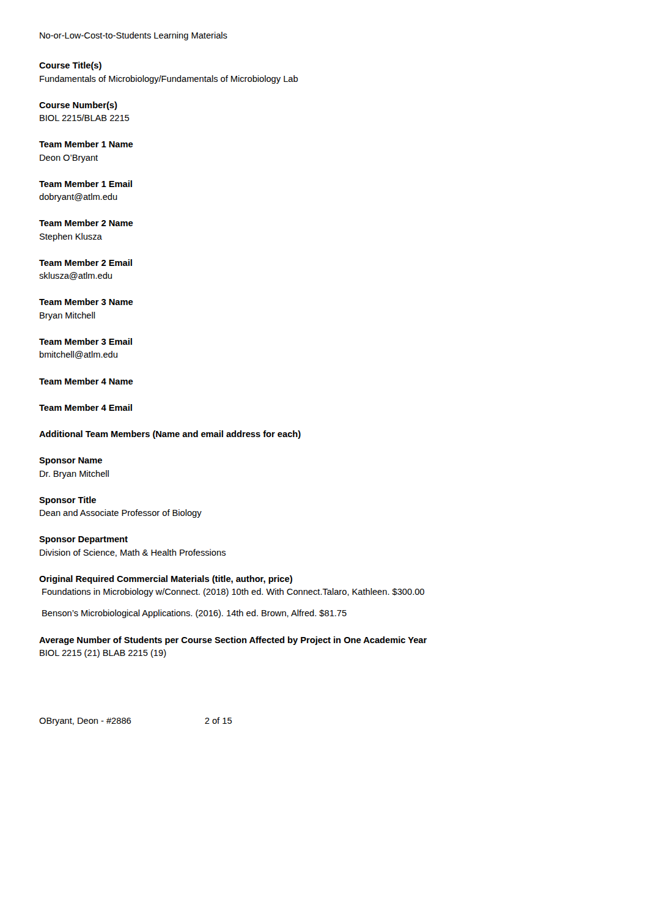No-or-Low-Cost-to-Students Learning Materials
Course Title(s)
Fundamentals of Microbiology/Fundamentals of Microbiology Lab
Course Number(s)
BIOL 2215/BLAB 2215
Team Member 1 Name
Deon O’Bryant
Team Member 1 Email
dobryant@atlm.edu
Team Member 2 Name
Stephen Klusza
Team Member 2 Email
sklusza@atlm.edu
Team Member 3 Name
Bryan Mitchell
Team Member 3 Email
bmitchell@atlm.edu
Team Member 4 Name
Team Member 4 Email
Additional Team Members (Name and email address for each)
Sponsor Name
Dr. Bryan Mitchell
Sponsor Title
Dean and Associate Professor of Biology
Sponsor Department
Division of Science, Math & Health Professions
Original Required Commercial Materials (title, author, price)
Foundations in Microbiology w/Connect. (2018) 10th ed. With Connect.Talaro, Kathleen. $300.00
Benson’s Microbiological Applications. (2016). 14th ed. Brown, Alfred. $81.75
Average Number of Students per Course Section Affected by Project in One Academic Year
BIOL 2215 (21) BLAB 2215 (19)
OBryant, Deon - #2886 2 of 15